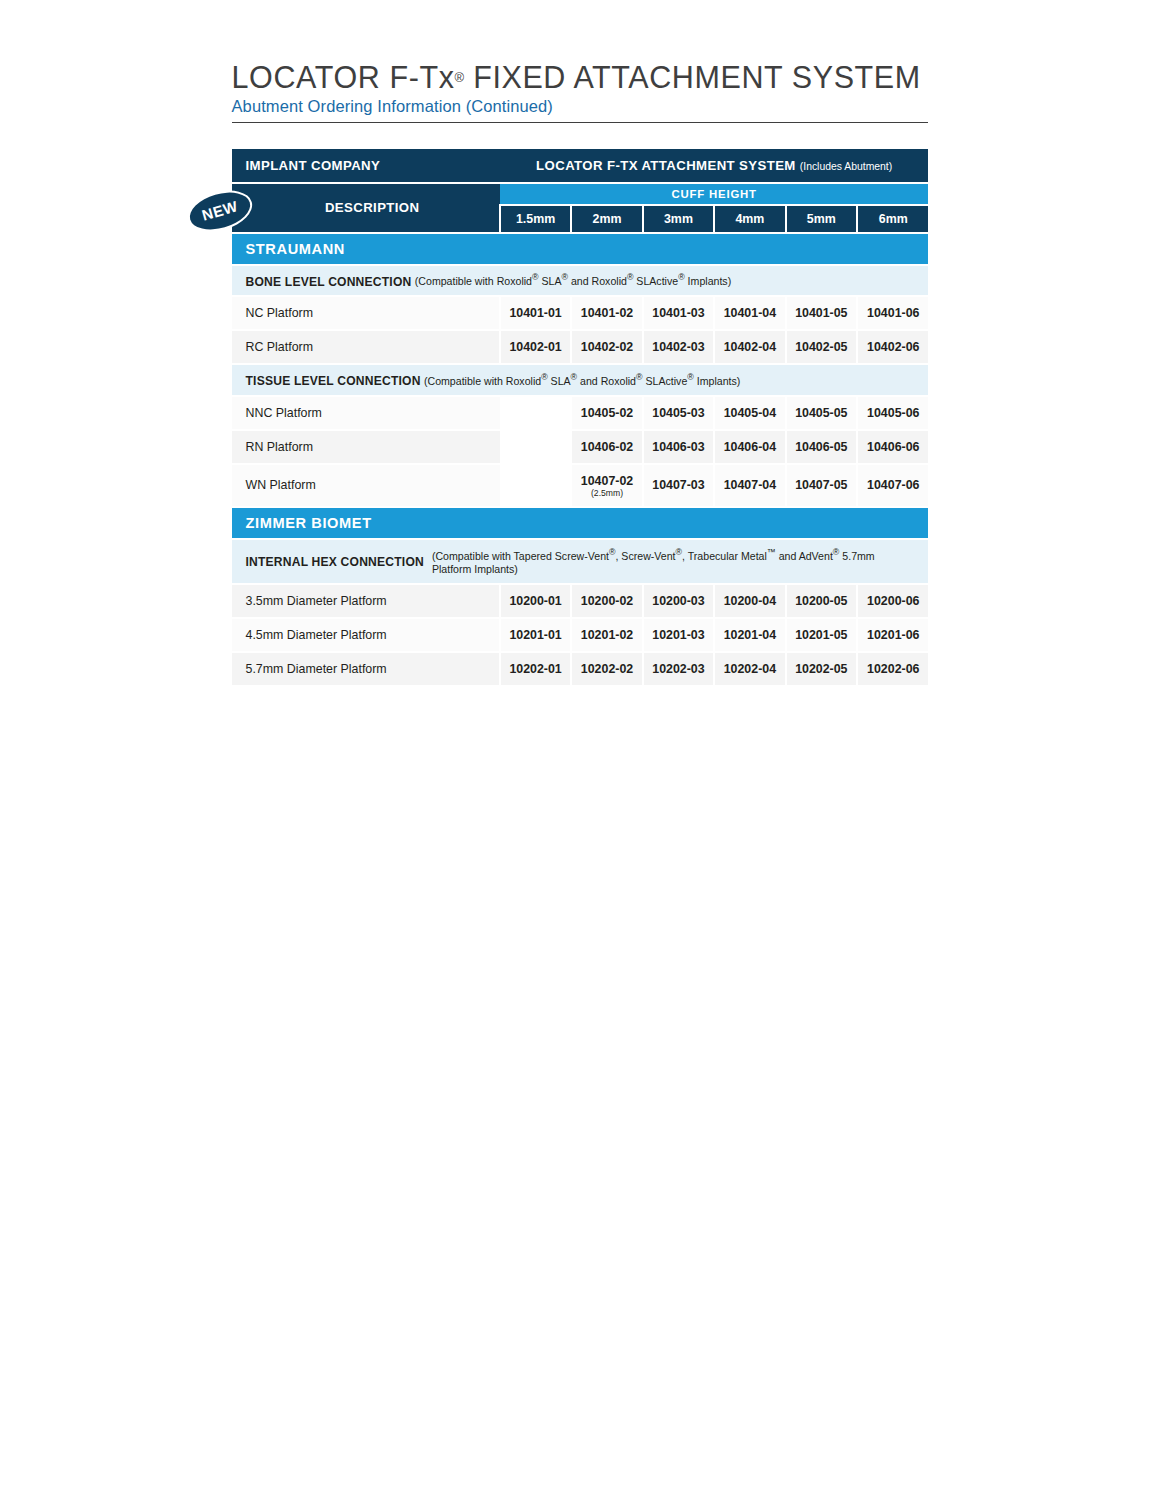LOCATOR F-Tx® FIXED ATTACHMENT SYSTEM
Abutment Ordering Information (Continued)
NEW
| IMPLANT COMPANY | LOCATOR F-Tx ATTACHMENT SYSTEM (Includes Abutment) |
| --- | --- |
| DESCRIPTION | CUFF HEIGHT |
| 1.5mm | 2mm | 3mm | 4mm | 5mm | 6mm |
| STRAUMANN |
| BONE LEVEL CONNECTION (Compatible with Roxolid ® SLA ® and Roxolid ® SLActive ® Implants) |
| NC Platform | 10401-01 | 10401-02 | 10401-03 | 10401-04 | 10401-05 | 10401-06 |
| RC Platform | 10402-01 | 10402-02 | 10402-03 | 10402-04 | 10402-05 | 10402-06 |
| TISSUE LEVEL CONNECTION (Compatible with Roxolid ® SLA ® and Roxolid ® SLActive ® Implants) |
| NNC Platform | | 10405-02 | 10405-03 | 10405-04 | 10405-05 | 10405-06 |
| RN Platform | | 10406-02 | 10406-03 | 10406-04 | 10406-05 | 10406-06 |
| WN Platform | | 10407-02 (2.5mm) | 10407-03 | 10407-04 | 10407-05 | 10407-06 |
| ZIMMER BIOMET |
| INTERNAL HEX CONNECTION (Compatible with Tapered Screw-Vent ® , Screw-Vent ® , Trabecular Metal ™ and AdVent ® 5.7mm Platform Implants) |
| 3.5mm Diameter Platform | 10200-01 | 10200-02 | 10200-03 | 10200-04 | 10200-05 | 10200-06 |
| 4.5mm Diameter Platform | 10201-01 | 10201-02 | 10201-03 | 10201-04 | 10201-05 | 10201-06 |
| 5.7mm Diameter Platform | 10202-01 | 10202-02 | 10202-03 | 10202-04 | 10202-05 | 10202-06 |